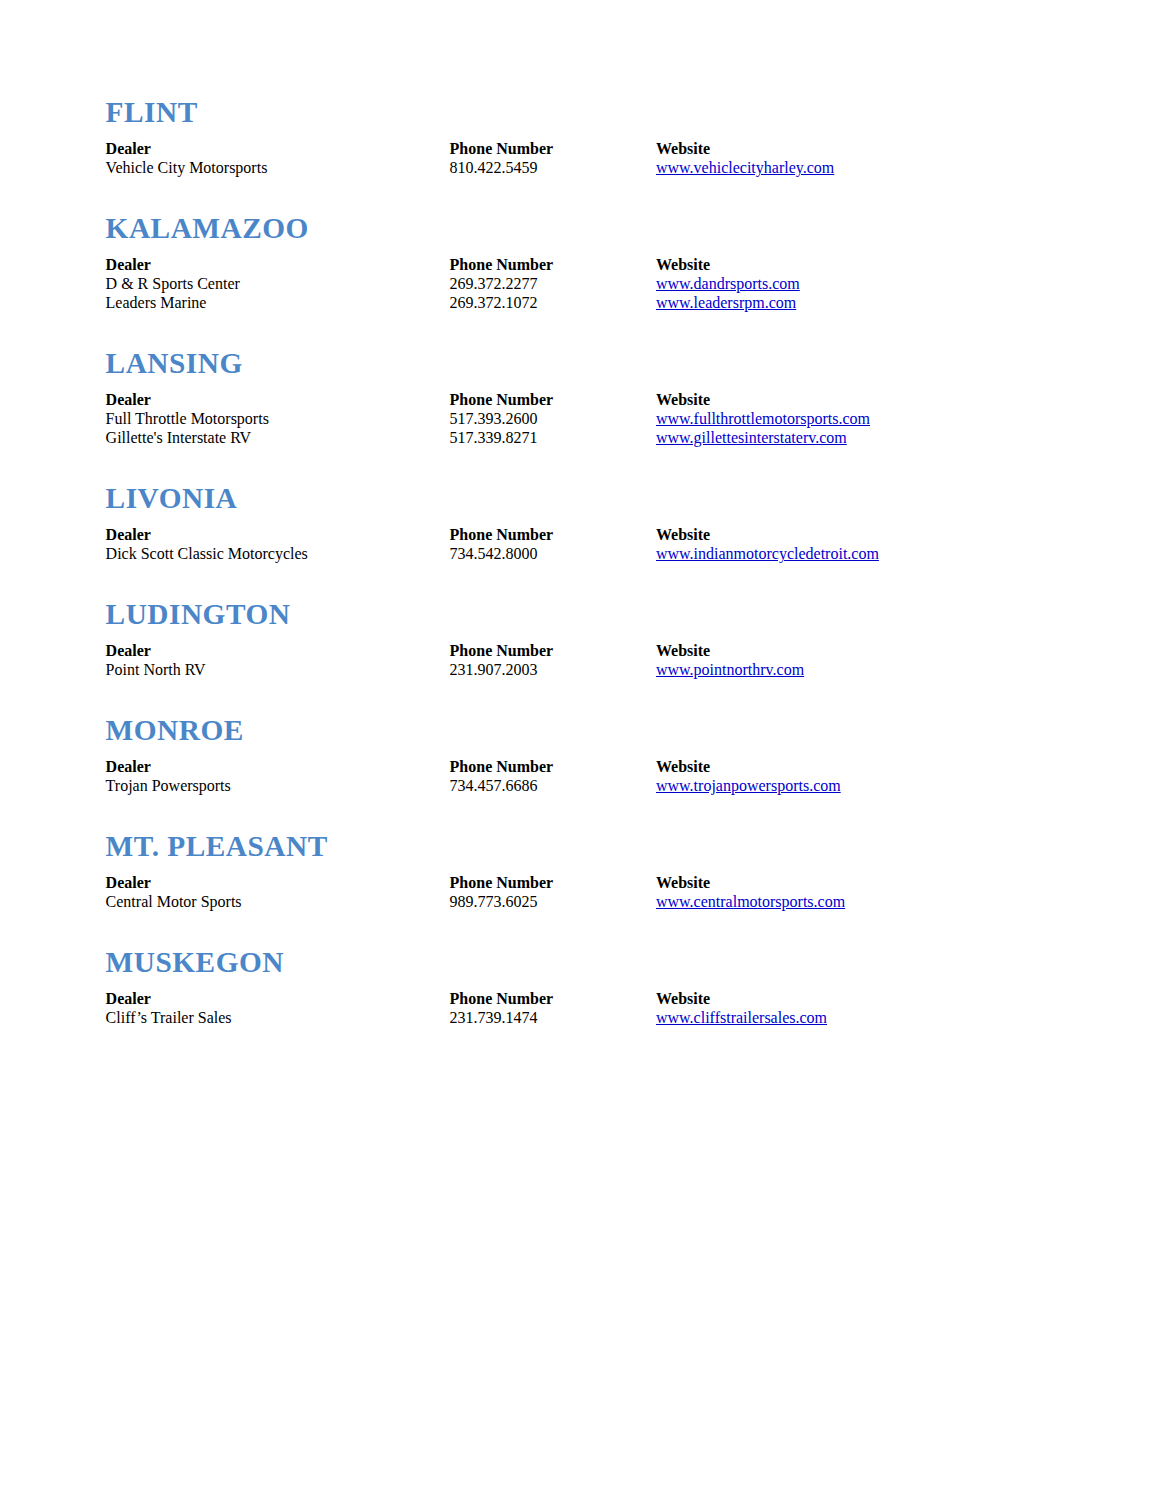FLINT
| Dealer | Phone Number | Website |
| --- | --- | --- |
| Vehicle City Motorsports | 810.422.5459 | www.vehiclecityharley.com |
KALAMAZOO
| Dealer | Phone Number | Website |
| --- | --- | --- |
| D & R Sports Center | 269.372.2277 | www.dandrsports.com |
| Leaders Marine | 269.372.1072 | www.leadersrpm.com |
LANSING
| Dealer | Phone Number | Website |
| --- | --- | --- |
| Full Throttle Motorsports | 517.393.2600 | www.fullthrottlemotorsports.com |
| Gillette's Interstate RV | 517.339.8271 | www.gillettesinterstaterv.com |
LIVONIA
| Dealer | Phone Number | Website |
| --- | --- | --- |
| Dick Scott Classic Motorcycles | 734.542.8000 | www.indianmotorcycledetroit.com |
LUDINGTON
| Dealer | Phone Number | Website |
| --- | --- | --- |
| Point North RV | 231.907.2003 | www.pointnorthrv.com |
MONROE
| Dealer | Phone Number | Website |
| --- | --- | --- |
| Trojan Powersports | 734.457.6686 | www.trojanpowersports.com |
MT. PLEASANT
| Dealer | Phone Number | Website |
| --- | --- | --- |
| Central Motor Sports | 989.773.6025 | www.centralmotorsports.com |
MUSKEGON
| Dealer | Phone Number | Website |
| --- | --- | --- |
| Cliff’s Trailer Sales | 231.739.1474 | www.cliffstrailersales.com |